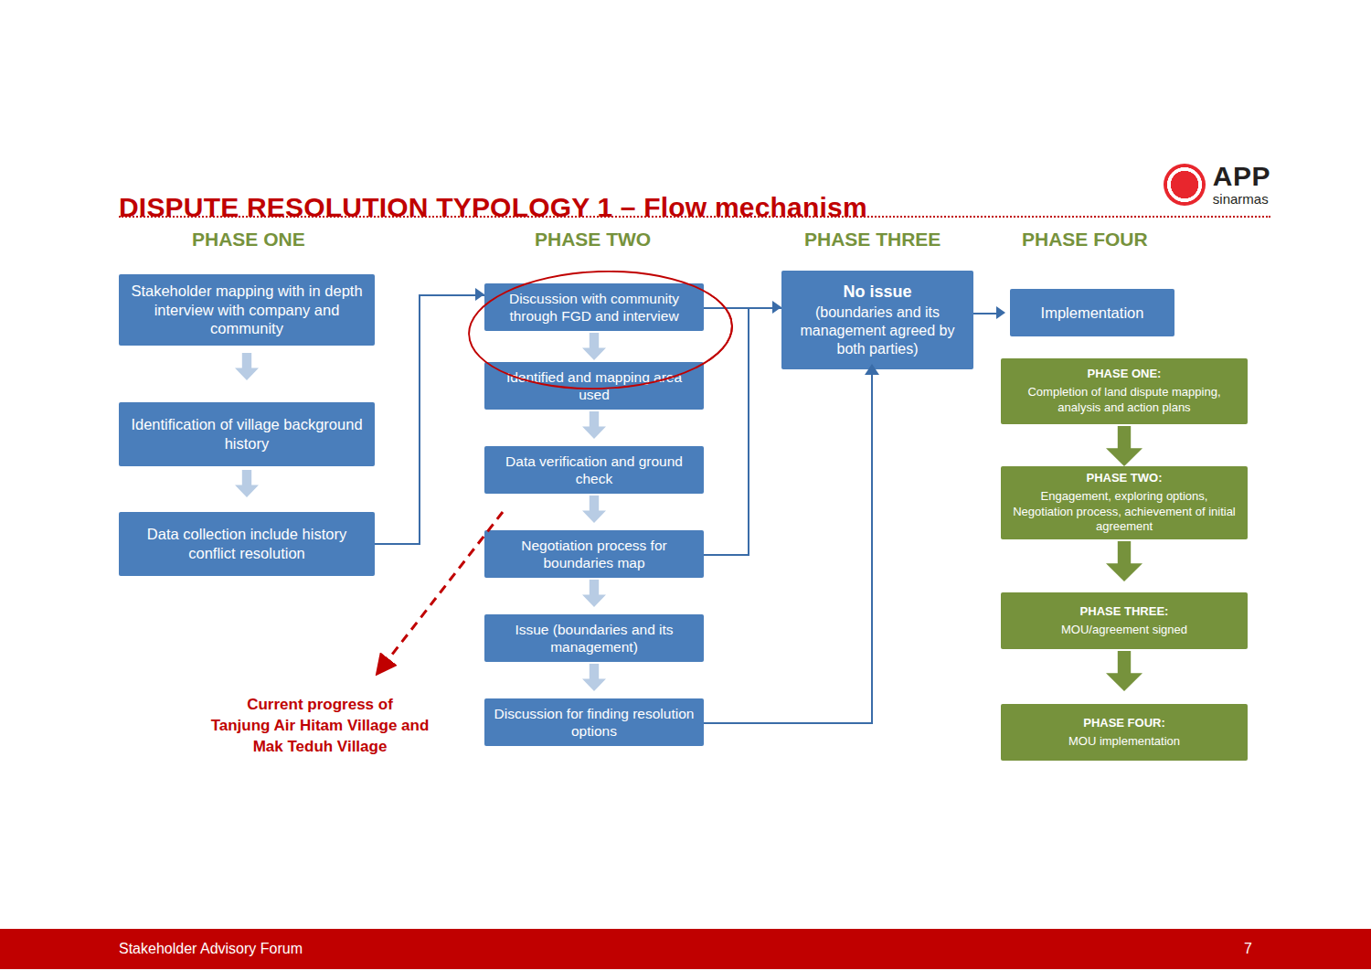DISPUTE RESOLUTION TYPOLOGY 1 – Flow mechanism
APP
sinarmas
PHASE ONE
PHASE TWO
PHASE THREE
PHASE FOUR
Stakeholder mapping with in depth interview with company and community
Identification of village background history
Data collection include history conflict resolution
Discussion with community through FGD and interview
Identified and mapping area used
Data verification and ground check
Negotiation process for boundaries map
Issue (boundaries and its management)
Discussion for finding resolution options
No issue (boundaries and its management agreed by both parties)
Implementation
PHASE ONE: Completion of land dispute mapping, analysis and action plans
PHASE TWO: Engagement, exploring options, Negotiation process, achievement of initial agreement
PHASE THREE: MOU/agreement signed
PHASE FOUR: MOU implementation
Current progress of
Tanjung Air Hitam Village and
Mak Teduh Village
Stakeholder Advisory Forum 7